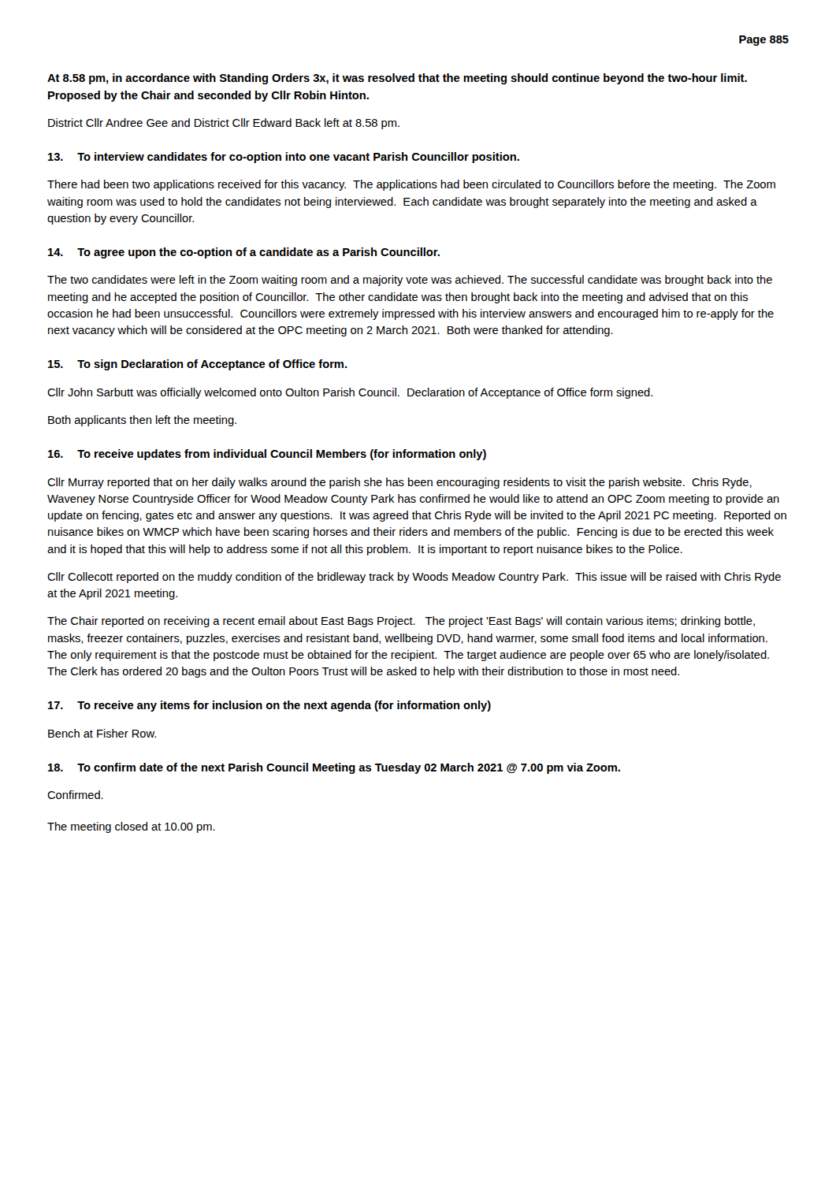Page 885
At 8.58 pm, in accordance with Standing Orders 3x, it was resolved that the meeting should continue beyond the two-hour limit. Proposed by the Chair and seconded by Cllr Robin Hinton.
District Cllr Andree Gee and District Cllr Edward Back left at 8.58 pm.
13. To interview candidates for co-option into one vacant Parish Councillor position.
There had been two applications received for this vacancy. The applications had been circulated to Councillors before the meeting. The Zoom waiting room was used to hold the candidates not being interviewed. Each candidate was brought separately into the meeting and asked a question by every Councillor.
14. To agree upon the co-option of a candidate as a Parish Councillor.
The two candidates were left in the Zoom waiting room and a majority vote was achieved. The successful candidate was brought back into the meeting and he accepted the position of Councillor. The other candidate was then brought back into the meeting and advised that on this occasion he had been unsuccessful. Councillors were extremely impressed with his interview answers and encouraged him to re-apply for the next vacancy which will be considered at the OPC meeting on 2 March 2021. Both were thanked for attending.
15. To sign Declaration of Acceptance of Office form.
Cllr John Sarbutt was officially welcomed onto Oulton Parish Council. Declaration of Acceptance of Office form signed.
Both applicants then left the meeting.
16. To receive updates from individual Council Members (for information only)
Cllr Murray reported that on her daily walks around the parish she has been encouraging residents to visit the parish website. Chris Ryde, Waveney Norse Countryside Officer for Wood Meadow County Park has confirmed he would like to attend an OPC Zoom meeting to provide an update on fencing, gates etc and answer any questions. It was agreed that Chris Ryde will be invited to the April 2021 PC meeting. Reported on nuisance bikes on WMCP which have been scaring horses and their riders and members of the public. Fencing is due to be erected this week and it is hoped that this will help to address some if not all this problem. It is important to report nuisance bikes to the Police.
Cllr Collecott reported on the muddy condition of the bridleway track by Woods Meadow Country Park. This issue will be raised with Chris Ryde at the April 2021 meeting.
The Chair reported on receiving a recent email about East Bags Project. The project 'East Bags' will contain various items; drinking bottle, masks, freezer containers, puzzles, exercises and resistant band, wellbeing DVD, hand warmer, some small food items and local information. The only requirement is that the postcode must be obtained for the recipient. The target audience are people over 65 who are lonely/isolated. The Clerk has ordered 20 bags and the Oulton Poors Trust will be asked to help with their distribution to those in most need.
17. To receive any items for inclusion on the next agenda (for information only)
Bench at Fisher Row.
18. To confirm date of the next Parish Council Meeting as Tuesday 02 March 2021 @ 7.00 pm via Zoom.
Confirmed.
The meeting closed at 10.00 pm.